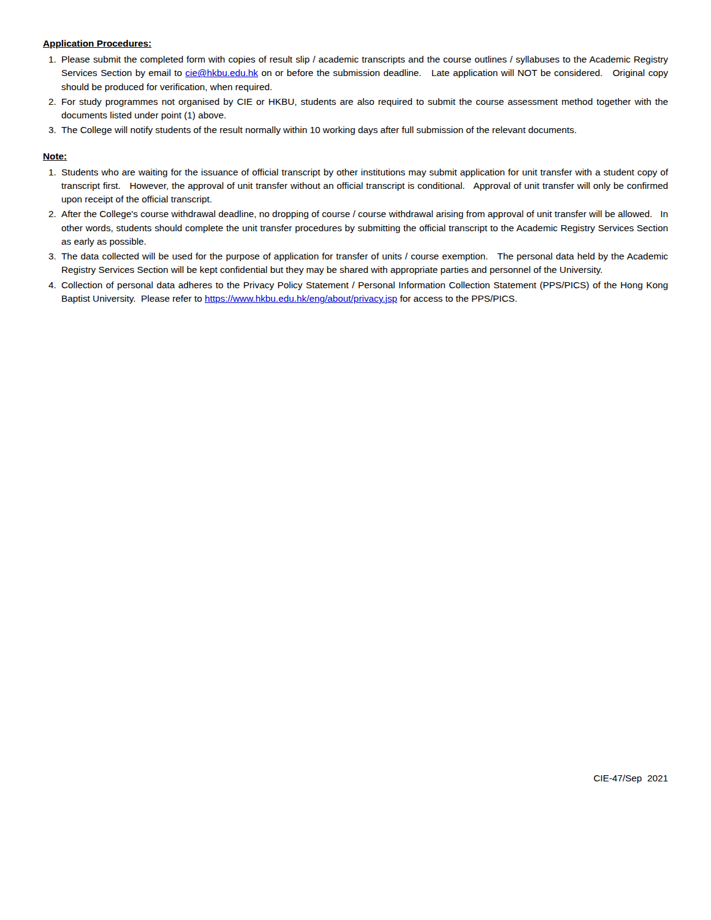Application Procedures:
Please submit the completed form with copies of result slip / academic transcripts and the course outlines / syllabuses to the Academic Registry Services Section by email to cie@hkbu.edu.hk on or before the submission deadline. Late application will NOT be considered. Original copy should be produced for verification, when required.
For study programmes not organised by CIE or HKBU, students are also required to submit the course assessment method together with the documents listed under point (1) above.
The College will notify students of the result normally within 10 working days after full submission of the relevant documents.
Note:
Students who are waiting for the issuance of official transcript by other institutions may submit application for unit transfer with a student copy of transcript first. However, the approval of unit transfer without an official transcript is conditional. Approval of unit transfer will only be confirmed upon receipt of the official transcript.
After the College's course withdrawal deadline, no dropping of course / course withdrawal arising from approval of unit transfer will be allowed. In other words, students should complete the unit transfer procedures by submitting the official transcript to the Academic Registry Services Section as early as possible.
The data collected will be used for the purpose of application for transfer of units / course exemption. The personal data held by the Academic Registry Services Section will be kept confidential but they may be shared with appropriate parties and personnel of the University.
Collection of personal data adheres to the Privacy Policy Statement / Personal Information Collection Statement (PPS/PICS) of the Hong Kong Baptist University. Please refer to https://www.hkbu.edu.hk/eng/about/privacy.jsp for access to the PPS/PICS.
CIE-47/Sep 2021